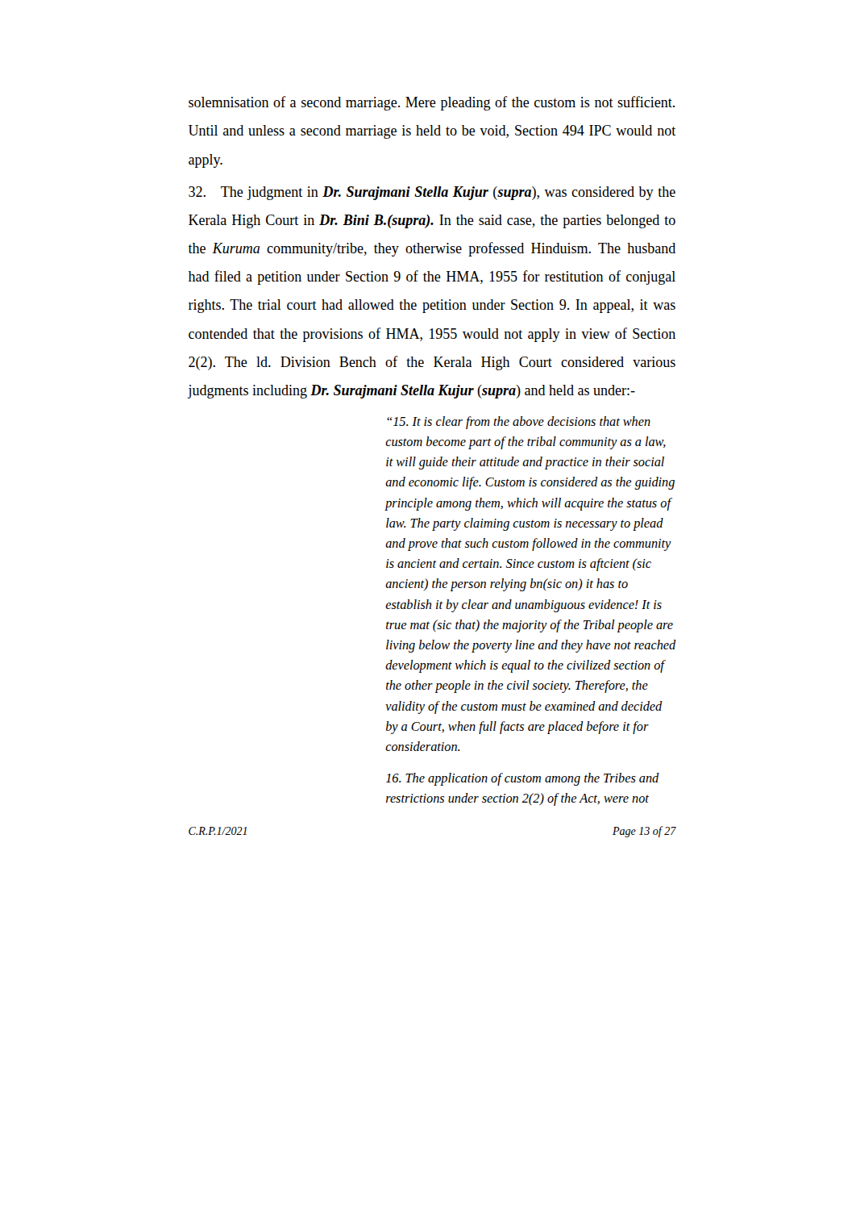solemnisation of a second marriage. Mere pleading of the custom is not sufficient. Until and unless a second marriage is held to be void, Section 494 IPC would not apply.
32. The judgment in Dr. Surajmani Stella Kujur (supra), was considered by the Kerala High Court in Dr. Bini B.(supra). In the said case, the parties belonged to the Kuruma community/tribe, they otherwise professed Hinduism. The husband had filed a petition under Section 9 of the HMA, 1955 for restitution of conjugal rights. The trial court had allowed the petition under Section 9. In appeal, it was contended that the provisions of HMA, 1955 would not apply in view of Section 2(2). The ld. Division Bench of the Kerala High Court considered various judgments including Dr. Surajmani Stella Kujur (supra) and held as under:-
“15. It is clear from the above decisions that when custom become part of the tribal community as a law, it will guide their attitude and practice in their social and economic life. Custom is considered as the guiding principle among them, which will acquire the status of law. The party claiming custom is necessary to plead and prove that such custom followed in the community is ancient and certain. Since custom is aftcient (sic ancient) the person relying bn(sic on) it has to establish it by clear and unambiguous evidence! It is true mat (sic that) the majority of the Tribal people are living below the poverty line and they have not reached development which is equal to the civilized section of the other people in the civil society. Therefore, the validity of the custom must be examined and decided by a Court, when full facts are placed before it for consideration.
16. The application of custom among the Tribes and restrictions under section 2(2) of the Act, were not
C.R.P.1/2021 Page 13 of 27